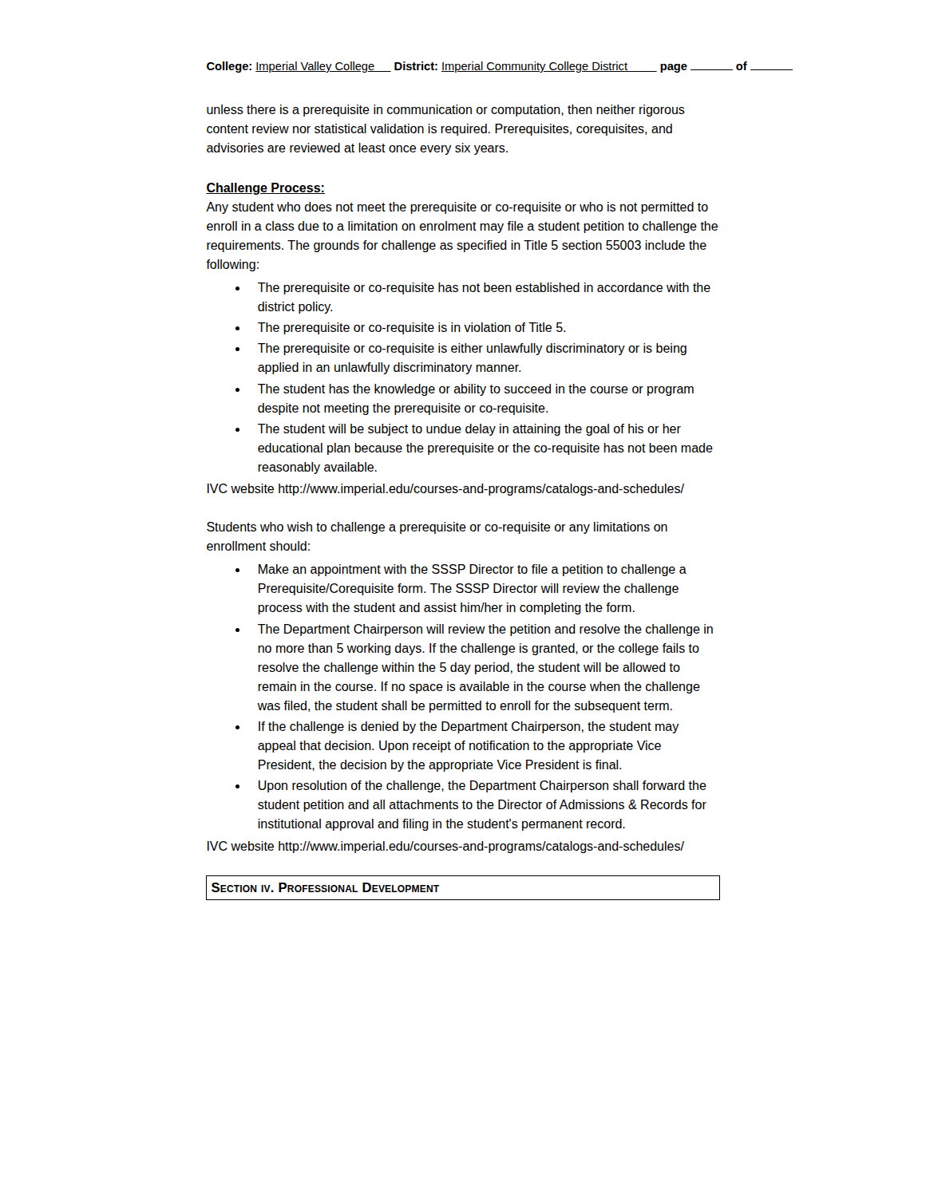College: Imperial Valley College District: Imperial Community College District page of
unless there is a prerequisite in communication or computation, then neither rigorous content review nor statistical validation is required. Prerequisites, corequisites, and advisories are reviewed at least once every six years.
Challenge Process:
Any student who does not meet the prerequisite or co-requisite or who is not permitted to enroll in a class due to a limitation on enrolment may file a student petition to challenge the requirements. The grounds for challenge as specified in Title 5 section 55003 include the following:
The prerequisite or co-requisite has not been established in accordance with the district policy.
The prerequisite or co-requisite is in violation of Title 5.
The prerequisite or co-requisite is either unlawfully discriminatory or is being applied in an unlawfully discriminatory manner.
The student has the knowledge or ability to succeed in the course or program despite not meeting the prerequisite or co-requisite.
The student will be subject to undue delay in attaining the goal of his or her educational plan because the prerequisite or the co-requisite has not been made reasonably available.
IVC website http://www.imperial.edu/courses-and-programs/catalogs-and-schedules/
Students who wish to challenge a prerequisite or co-requisite or any limitations on enrollment should:
Make an appointment with the SSSP Director to file a petition to challenge a Prerequisite/Corequisite form. The SSSP Director will review the challenge process with the student and assist him/her in completing the form.
The Department Chairperson will review the petition and resolve the challenge in no more than 5 working days. If the challenge is granted, or the college fails to resolve the challenge within the 5 day period, the student will be allowed to remain in the course. If no space is available in the course when the challenge was filed, the student shall be permitted to enroll for the subsequent term.
If the challenge is denied by the Department Chairperson, the student may appeal that decision. Upon receipt of notification to the appropriate Vice President, the decision by the appropriate Vice President is final.
Upon resolution of the challenge, the Department Chairperson shall forward the student petition and all attachments to the Director of Admissions & Records for institutional approval and filing in the student's permanent record.
IVC website http://www.imperial.edu/courses-and-programs/catalogs-and-schedules/
Section iv. Professional Development